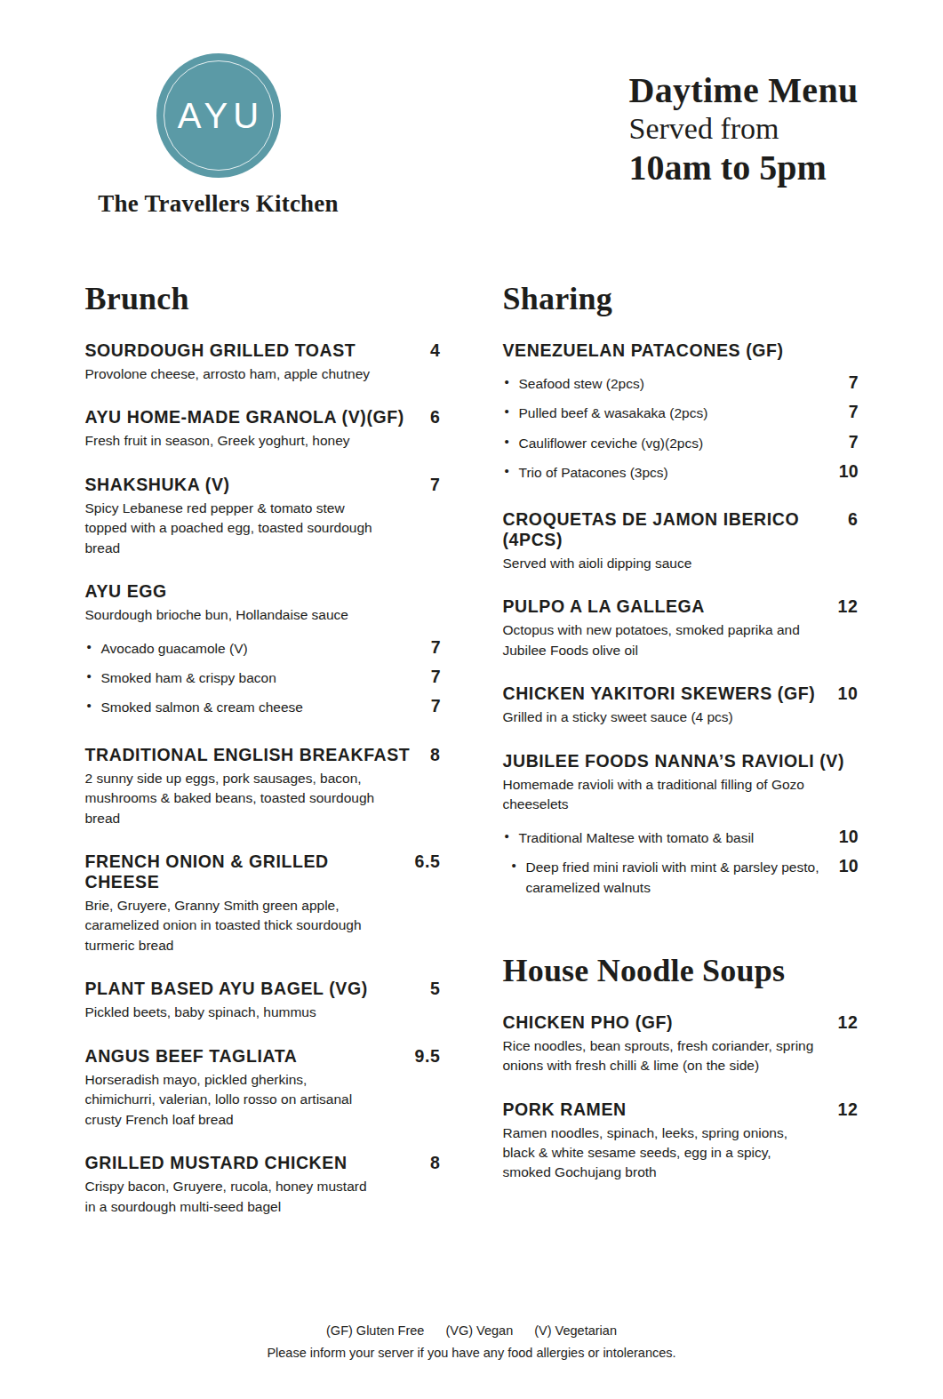AYU
The Travellers Kitchen
Daytime Menu
Served from
10am to 5pm
Brunch
Sourdough Grilled Toast 4
Provolone cheese, arrosto ham, apple chutney
AYU Home-Made Granola (V)(GF) 6
Fresh fruit in season, Greek yoghurt, honey
Shakshuka (V) 7
Spicy Lebanese red pepper & tomato stew topped with a poached egg, toasted sourdough bread
AYU Egg
Sourdough brioche bun, Hollandaise sauce
Avocado guacamole (V) 7
Smoked ham & crispy bacon 7
Smoked salmon & cream cheese 7
Traditional English Breakfast 8
2 sunny side up eggs, pork sausages, bacon, mushrooms & baked beans, toasted sourdough bread
French Onion & Grilled Cheese 6.5
Brie, Gruyere, Granny Smith green apple, caramelized onion in toasted thick sourdough turmeric bread
Plant Based AYU Bagel (VG) 5
Pickled beets, baby spinach, hummus
Angus Beef Tagliata 9.5
Horseradish mayo, pickled gherkins, chimichurri, valerian, lollo rosso on artisanal crusty French loaf bread
Grilled Mustard Chicken 8
Crispy bacon, Gruyere, rucola, honey mustard in a sourdough multi-seed bagel
Sharing
Venezuelan Patacones (GF)
Seafood stew (2pcs) 7
Pulled beef & wasakaka (2pcs) 7
Cauliflower ceviche (vg)(2pcs) 7
Trio of Patacones (3pcs) 10
Croquetas de Jamon Iberico (4pcs) 6
Served with aioli dipping sauce
Pulpo a la Gallega 12
Octopus with new potatoes, smoked paprika and Jubilee Foods olive oil
Chicken Yakitori Skewers (GF) 10
Grilled in a sticky sweet sauce (4 pcs)
Jubilee Foods Nanna’s Ravioli (V)
Homemade ravioli with a traditional filling of Gozo cheeselets
Traditional Maltese with tomato & basil 10
Deep fried mini ravioli with mint & parsley pesto, caramelized walnuts 10
House Noodle Soups
Chicken Pho (GF) 12
Rice noodles, bean sprouts, fresh coriander, spring onions with fresh chilli & lime (on the side)
Pork Ramen 12
Ramen noodles, spinach, leeks, spring onions, black & white sesame seeds, egg in a spicy, smoked Gochujang broth
(GF) Gluten Free (VG) Vegan (V) Vegetarian
Please inform your server if you have any food allergies or intolerances.